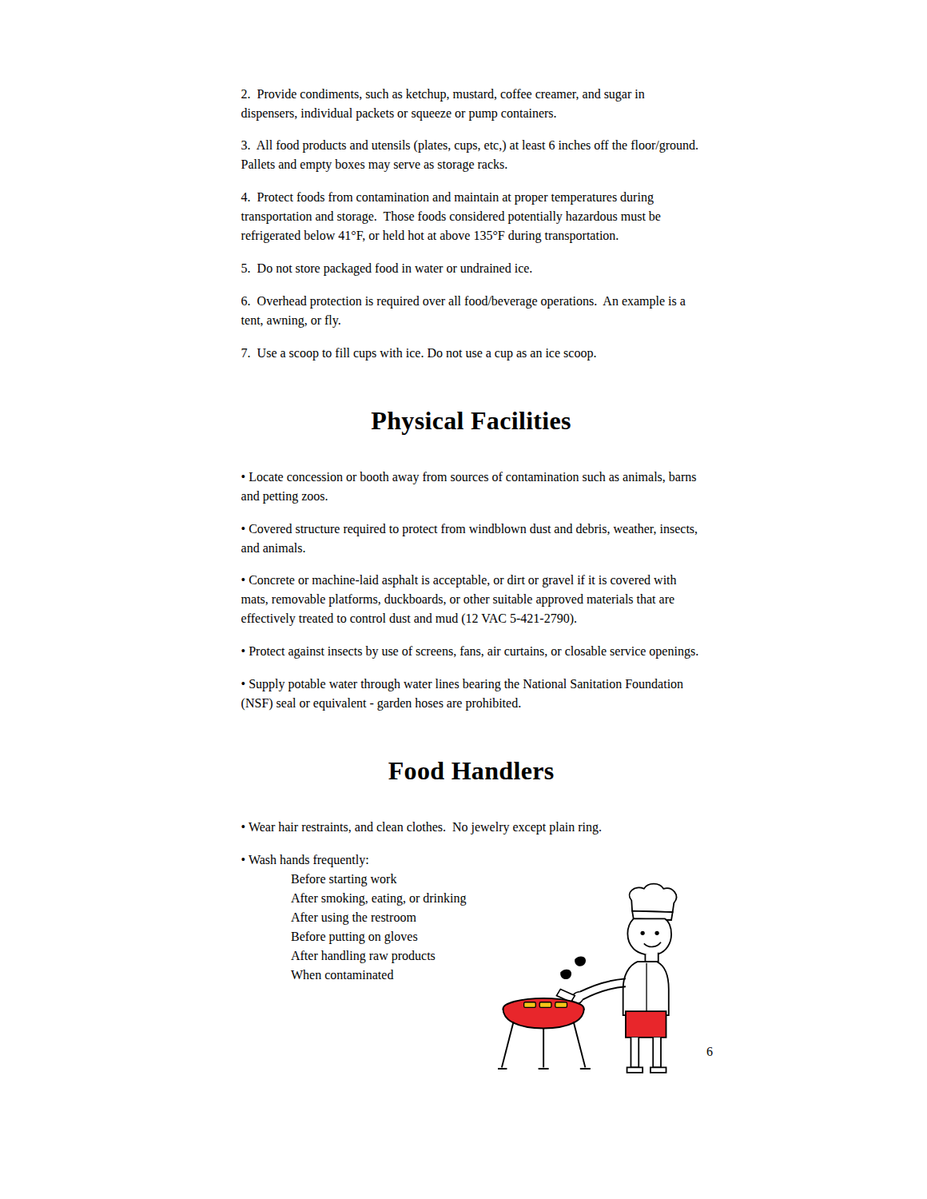2. Provide condiments, such as ketchup, mustard, coffee creamer, and sugar in dispensers, individual packets or squeeze or pump containers.
3. All food products and utensils (plates, cups, etc,) at least 6 inches off the floor/ground. Pallets and empty boxes may serve as storage racks.
4. Protect foods from contamination and maintain at proper temperatures during transportation and storage. Those foods considered potentially hazardous must be refrigerated below 41°F, or held hot at above 135°F during transportation.
5. Do not store packaged food in water or undrained ice.
6. Overhead protection is required over all food/beverage operations. An example is a tent, awning, or fly.
7. Use a scoop to fill cups with ice. Do not use a cup as an ice scoop.
Physical Facilities
• Locate concession or booth away from sources of contamination such as animals, barns and petting zoos.
• Covered structure required to protect from windblown dust and debris, weather, insects, and animals.
• Concrete or machine-laid asphalt is acceptable, or dirt or gravel if it is covered with mats, removable platforms, duckboards, or other suitable approved materials that are effectively treated to control dust and mud (12 VAC 5-421-2790).
• Protect against insects by use of screens, fans, air curtains, or closable service openings.
• Supply potable water through water lines bearing the National Sanitation Foundation (NSF) seal or equivalent - garden hoses are prohibited.
Food Handlers
• Wear hair restraints, and clean clothes. No jewelry except plain ring.
• Wash hands frequently:
Before starting work
After smoking, eating, or drinking
After using the restroom
Before putting on gloves
After handling raw products
When contaminated
6